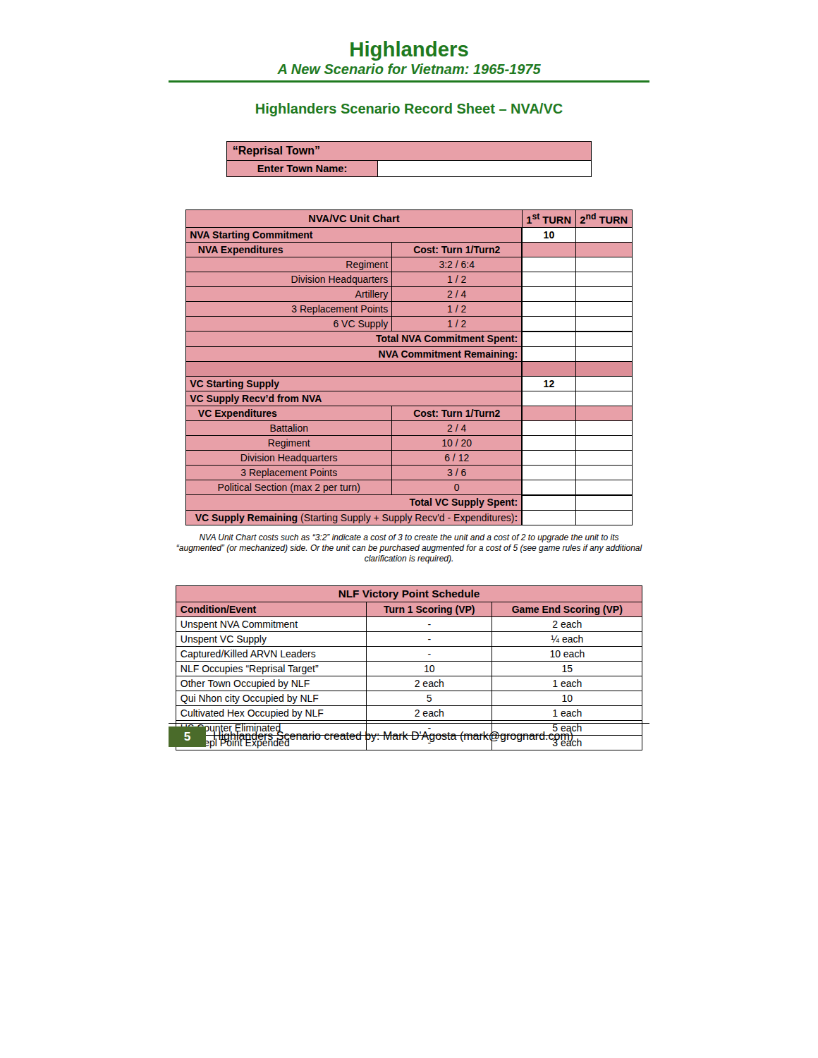Highlanders
A New Scenario for Vietnam: 1965-1975
Highlanders Scenario Record Sheet – NVA/VC
| “Reprisal Town” |
| Enter Town Name: | |
| NVA/VC Unit Chart | 1 st TURN | 2 nd TURN |
| --- | --- | --- |
| NVA Starting Commitment | 10 | |
| NVA Expenditures | Cost: Turn 1/Turn2 | | |
| Regiment | 3:2 / 6:4 | | |
| Division Headquarters | 1 / 2 | | |
| Artillery | 2 / 4 | | |
| 3 Replacement Points | 1 / 2 | | |
| 6 VC Supply | 1 / 2 | | |
| Total NVA Commitment Spent: | | |
| NVA Commitment Remaining: | | |
| VC Starting Supply | 12 | |
| VC Supply Recv’d from NVA | | |
| VC Expenditures | Cost: Turn 1/Turn2 | | |
| Battalion | 2 / 4 | | |
| Regiment | 10 / 20 | | |
| Division Headquarters | 6 / 12 | | |
| 3 Replacement Points | 3 / 6 | | |
| Political Section (max 2 per turn) | 0 | | |
| Total VC Supply Spent: | | |
| VC Supply Remaining (Starting Supply + Supply Recv'd - Expenditures) : | | |
NVA Unit Chart costs such as “3:2” indicate a cost of 3 to create the unit and a cost of 2 to upgrade the unit to its “augmented” (or mechanized) side. Or the unit can be purchased augmented for a cost of 5 (see game rules if any additional clarification is required).
| NLF Victory Point Schedule |
| --- |
| Condition/Event | Turn 1 Scoring (VP) | Game End Scoring (VP) |
| Unspent NVA Commitment | - | 2 each |
| Unspent VC Supply | - | ¼ each |
| Captured/Killed ARVN Leaders | - | 10 each |
| NLF Occupies “Reprisal Target” | 10 | 15 |
| Other Town Occupied by NLF | 2 each | 1 each |
| Qui Nhon city Occupied by NLF | 5 | 10 |
| Cultivated Hex Occupied by NLF | 2 each | 1 each |
| US Counter Eliminated | - | 5 each |
| US Repl Point Expended | - | 3 each |
5
Highlanders Scenario created by: Mark D'Agosta (mark@grognard.com)